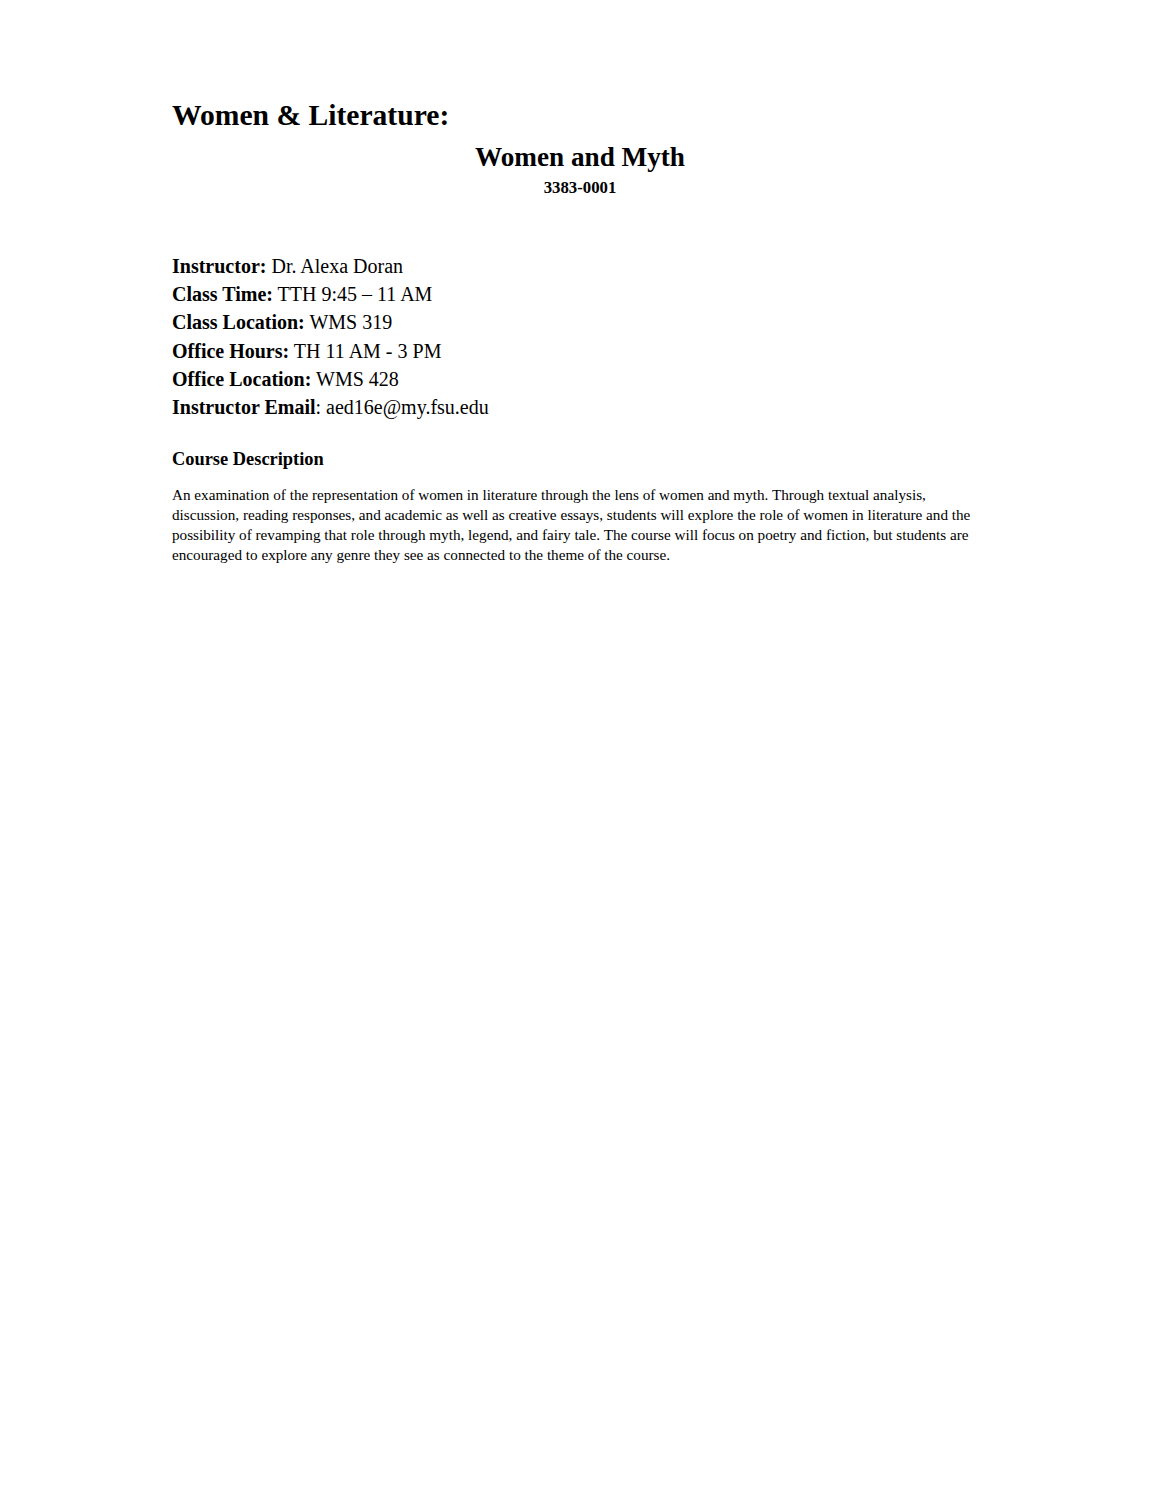Women & Literature:
Women and Myth
3383-0001
Instructor: Dr. Alexa Doran
Class Time: TTH 9:45 – 11 AM
Class Location: WMS 319
Office Hours: TH 11 AM - 3 PM
Office Location: WMS 428
Instructor Email: aed16e@my.fsu.edu
Course Description
An examination of the representation of women in literature through the lens of women and myth. Through textual analysis, discussion, reading responses, and academic as well as creative essays, students will explore the role of women in literature and the possibility of revamping that role through myth, legend, and fairy tale. The course will focus on poetry and fiction, but students are encouraged to explore any genre they see as connected to the theme of the course.